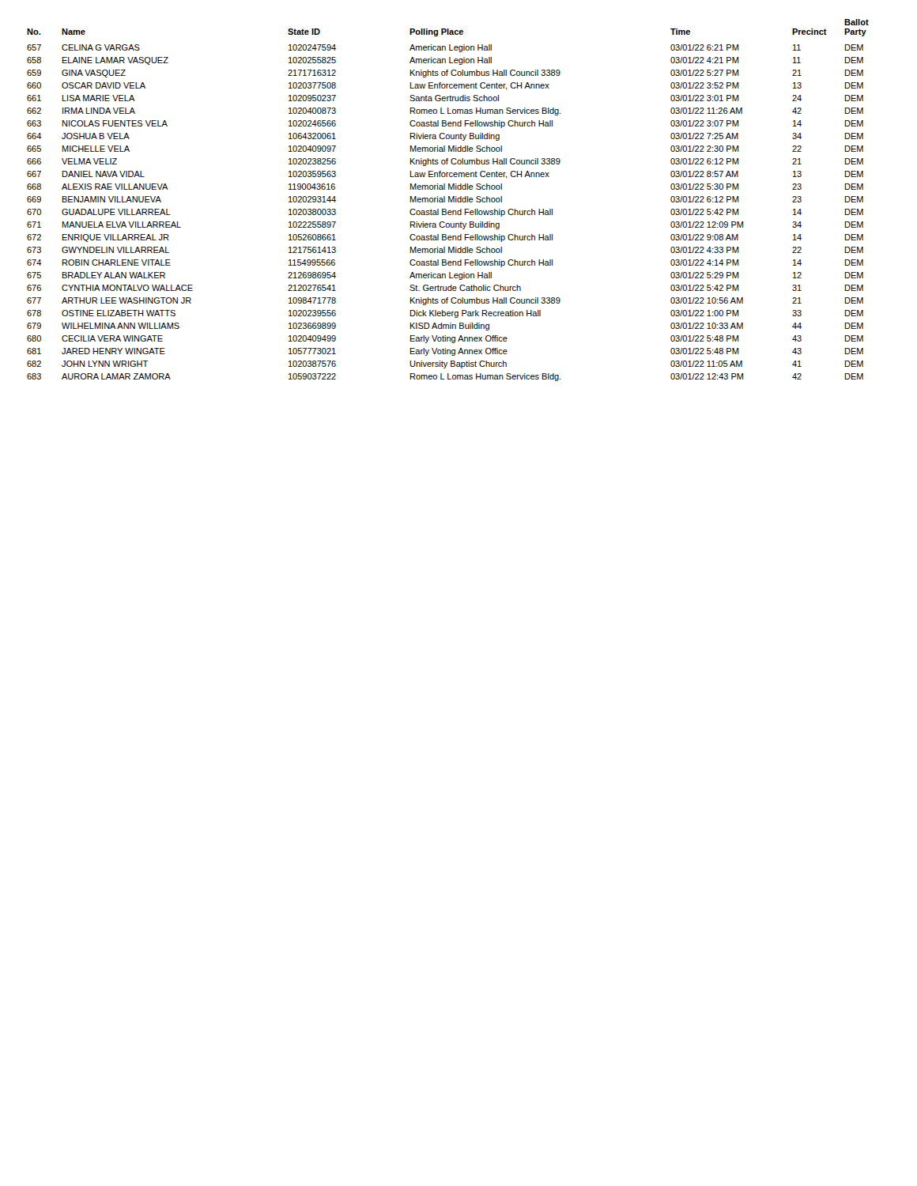| No. | Name | State ID | Polling Place | Time | Precinct | Ballot Party |
| --- | --- | --- | --- | --- | --- | --- |
| 657 | CELINA G VARGAS | 1020247594 | American Legion Hall | 03/01/22 6:21 PM | 11 | DEM |
| 658 | ELAINE LAMAR VASQUEZ | 1020255825 | American Legion Hall | 03/01/22 4:21 PM | 11 | DEM |
| 659 | GINA VASQUEZ | 2171716312 | Knights of Columbus Hall Council 3389 | 03/01/22 5:27 PM | 21 | DEM |
| 660 | OSCAR DAVID VELA | 1020377508 | Law Enforcement Center, CH Annex | 03/01/22 3:52 PM | 13 | DEM |
| 661 | LISA MARIE VELA | 1020950237 | Santa Gertrudis School | 03/01/22 3:01 PM | 24 | DEM |
| 662 | IRMA LINDA VELA | 1020400873 | Romeo L Lomas Human Services Bldg. | 03/01/22 11:26 AM | 42 | DEM |
| 663 | NICOLAS FUENTES VELA | 1020246566 | Coastal Bend Fellowship Church Hall | 03/01/22 3:07 PM | 14 | DEM |
| 664 | JOSHUA B VELA | 1064320061 | Riviera County Building | 03/01/22 7:25 AM | 34 | DEM |
| 665 | MICHELLE VELA | 1020409097 | Memorial Middle School | 03/01/22 2:30 PM | 22 | DEM |
| 666 | VELMA VELIZ | 1020238256 | Knights of Columbus Hall Council 3389 | 03/01/22 6:12 PM | 21 | DEM |
| 667 | DANIEL NAVA VIDAL | 1020359563 | Law Enforcement Center, CH Annex | 03/01/22 8:57 AM | 13 | DEM |
| 668 | ALEXIS RAE VILLANUEVA | 1190043616 | Memorial Middle School | 03/01/22 5:30 PM | 23 | DEM |
| 669 | BENJAMIN VILLANUEVA | 1020293144 | Memorial Middle School | 03/01/22 6:12 PM | 23 | DEM |
| 670 | GUADALUPE VILLARREAL | 1020380033 | Coastal Bend Fellowship Church Hall | 03/01/22 5:42 PM | 14 | DEM |
| 671 | MANUELA ELVA VILLARREAL | 1022255897 | Riviera County Building | 03/01/22 12:09 PM | 34 | DEM |
| 672 | ENRIQUE VILLARREAL JR | 1052608661 | Coastal Bend Fellowship Church Hall | 03/01/22 9:08 AM | 14 | DEM |
| 673 | GWYNDELIN VILLARREAL | 1217561413 | Memorial Middle School | 03/01/22 4:33 PM | 22 | DEM |
| 674 | ROBIN CHARLENE VITALE | 1154995566 | Coastal Bend Fellowship Church Hall | 03/01/22 4:14 PM | 14 | DEM |
| 675 | BRADLEY ALAN WALKER | 2126986954 | American Legion Hall | 03/01/22 5:29 PM | 12 | DEM |
| 676 | CYNTHIA MONTALVO WALLACE | 2120276541 | St. Gertrude Catholic Church | 03/01/22 5:42 PM | 31 | DEM |
| 677 | ARTHUR LEE WASHINGTON JR | 1098471778 | Knights of Columbus Hall Council 3389 | 03/01/22 10:56 AM | 21 | DEM |
| 678 | OSTINE ELIZABETH WATTS | 1020239556 | Dick Kleberg Park Recreation Hall | 03/01/22 1:00 PM | 33 | DEM |
| 679 | WILHELMINA ANN WILLIAMS | 1023669899 | KISD Admin Building | 03/01/22 10:33 AM | 44 | DEM |
| 680 | CECILIA VERA WINGATE | 1020409499 | Early Voting Annex Office | 03/01/22 5:48 PM | 43 | DEM |
| 681 | JARED HENRY WINGATE | 1057773021 | Early Voting Annex Office | 03/01/22 5:48 PM | 43 | DEM |
| 682 | JOHN LYNN WRIGHT | 1020387576 | University Baptist Church | 03/01/22 11:05 AM | 41 | DEM |
| 683 | AURORA LAMAR ZAMORA | 1059037222 | Romeo L Lomas Human Services Bldg. | 03/01/22 12:43 PM | 42 | DEM |